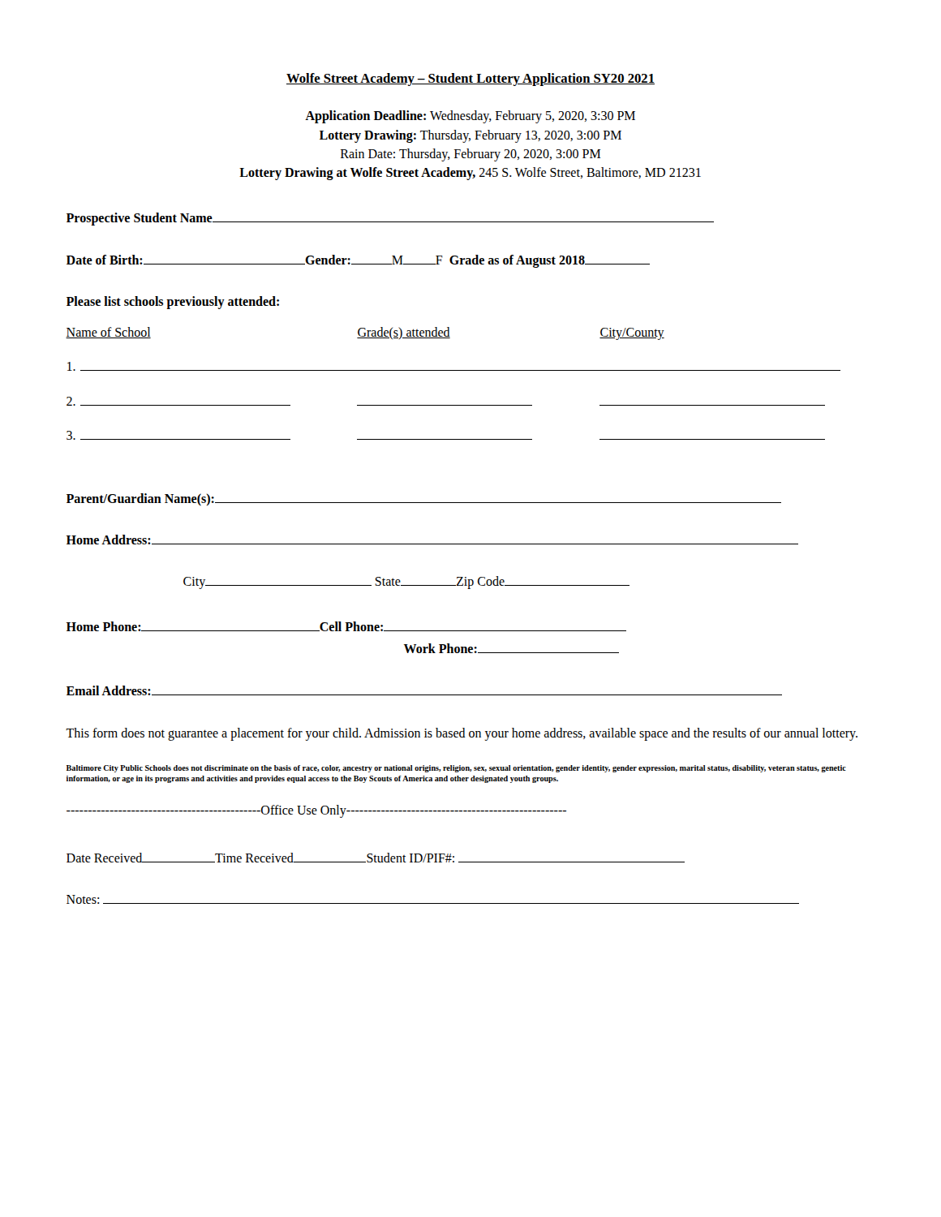Wolfe Street Academy – Student Lottery Application SY20 2021
Application Deadline: Wednesday, February 5, 2020, 3:30 PM
Lottery Drawing: Thursday, February 13, 2020, 3:00 PM
Rain Date: Thursday, February 20, 2020, 3:00 PM
Lottery Drawing at Wolfe Street Academy, 245 S. Wolfe Street, Baltimore, MD 21231
Prospective Student Name
Date of Birth: Gender: M F Grade as of August 2018
Please list schools previously attended:
| Name of School | Grade(s) attended | City/County |
| 1. |
| 2. | | |
| 3. | | |
Parent/Guardian Name(s):
Home Address:
City State Zip Code
Home Phone: Cell Phone:
Work Phone:
Email Address:
This form does not guarantee a placement for your child. Admission is based on your home address, available space and the results of our annual lottery.
Baltimore City Public Schools does not discriminate on the basis of race, color, ancestry or national origins, religion, sex, sexual orientation, gender identity, gender expression, marital status, disability, veteran status, genetic information, or age in its programs and activities and provides equal access to the Boy Scouts of America and other designated youth groups.
---------------------------------------------Office Use Only---------------------------------------------------
Date Received Time Received Student ID/PIF#:
Notes: